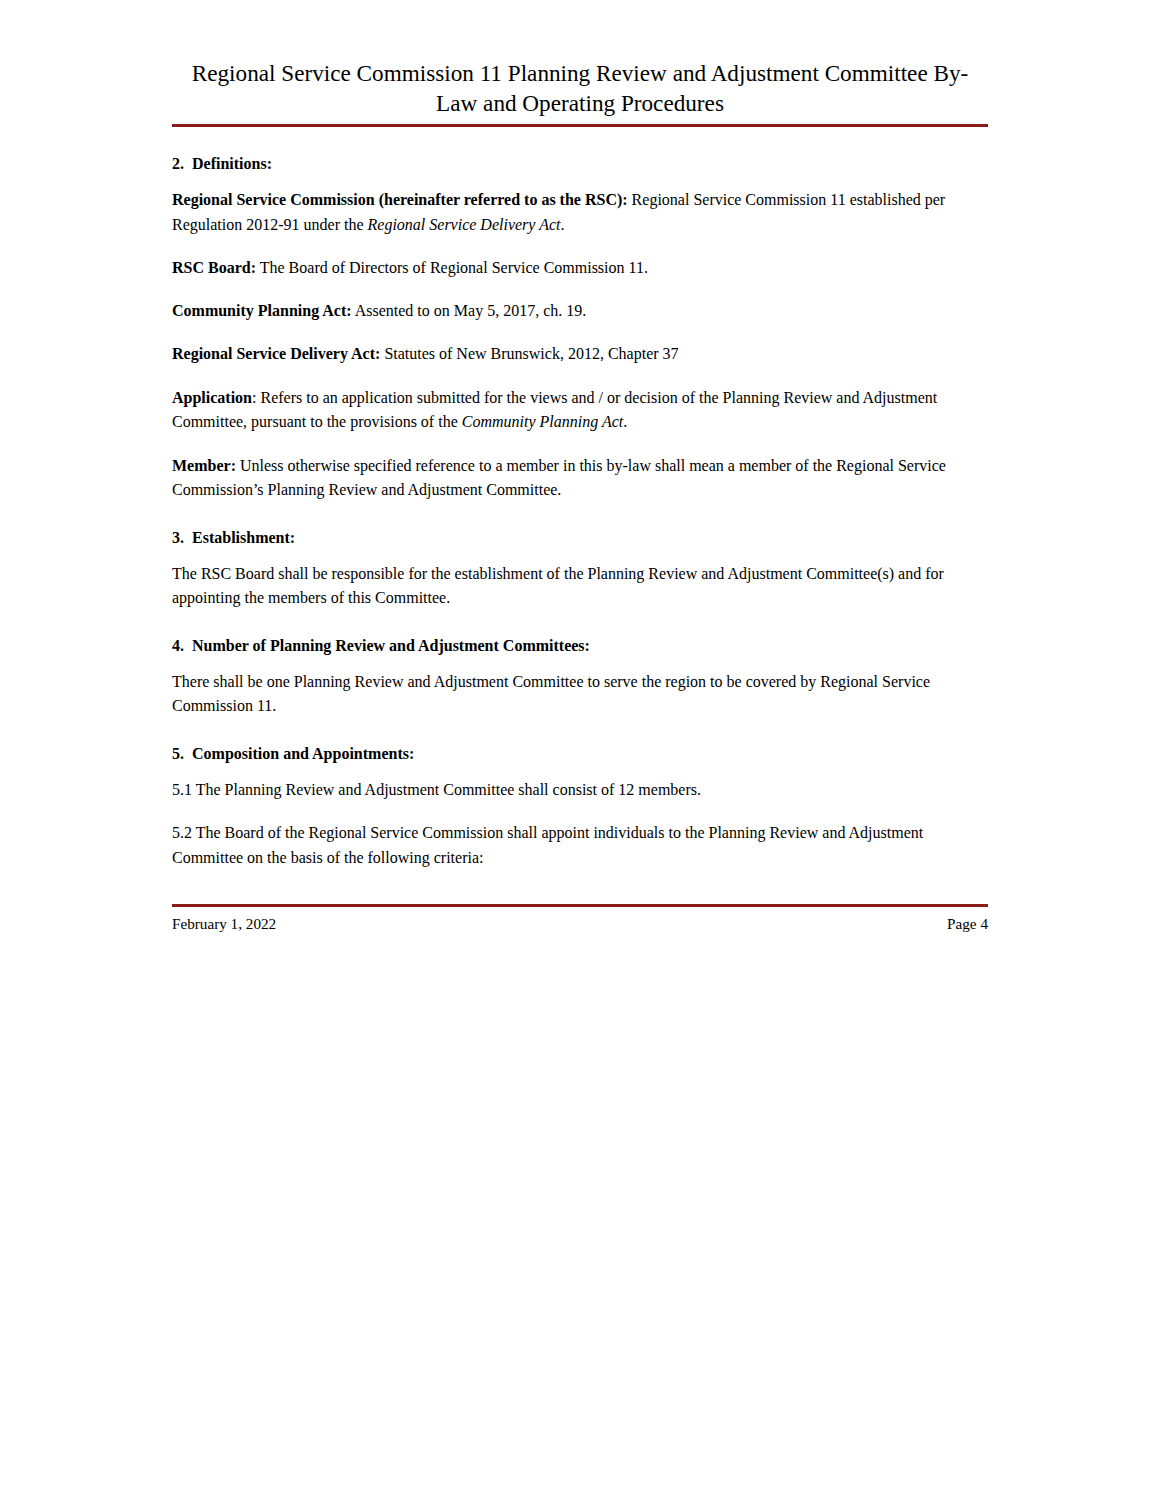Regional Service Commission 11 Planning Review and Adjustment Committee By-Law and Operating Procedures
2. Definitions:
Regional Service Commission (hereinafter referred to as the RSC): Regional Service Commission 11 established per Regulation 2012-91 under the Regional Service Delivery Act.
RSC Board: The Board of Directors of Regional Service Commission 11.
Community Planning Act: Assented to on May 5, 2017, ch. 19.
Regional Service Delivery Act: Statutes of New Brunswick, 2012, Chapter 37
Application: Refers to an application submitted for the views and / or decision of the Planning Review and Adjustment Committee, pursuant to the provisions of the Community Planning Act.
Member: Unless otherwise specified reference to a member in this by-law shall mean a member of the Regional Service Commission’s Planning Review and Adjustment Committee.
3. Establishment:
The RSC Board shall be responsible for the establishment of the Planning Review and Adjustment Committee(s) and for appointing the members of this Committee.
4. Number of Planning Review and Adjustment Committees:
There shall be one Planning Review and Adjustment Committee to serve the region to be covered by Regional Service Commission 11.
5. Composition and Appointments:
5.1 The Planning Review and Adjustment Committee shall consist of 12 members.
5.2 The Board of the Regional Service Commission shall appoint individuals to the Planning Review and Adjustment Committee on the basis of the following criteria:
February 1, 2022 Page 4